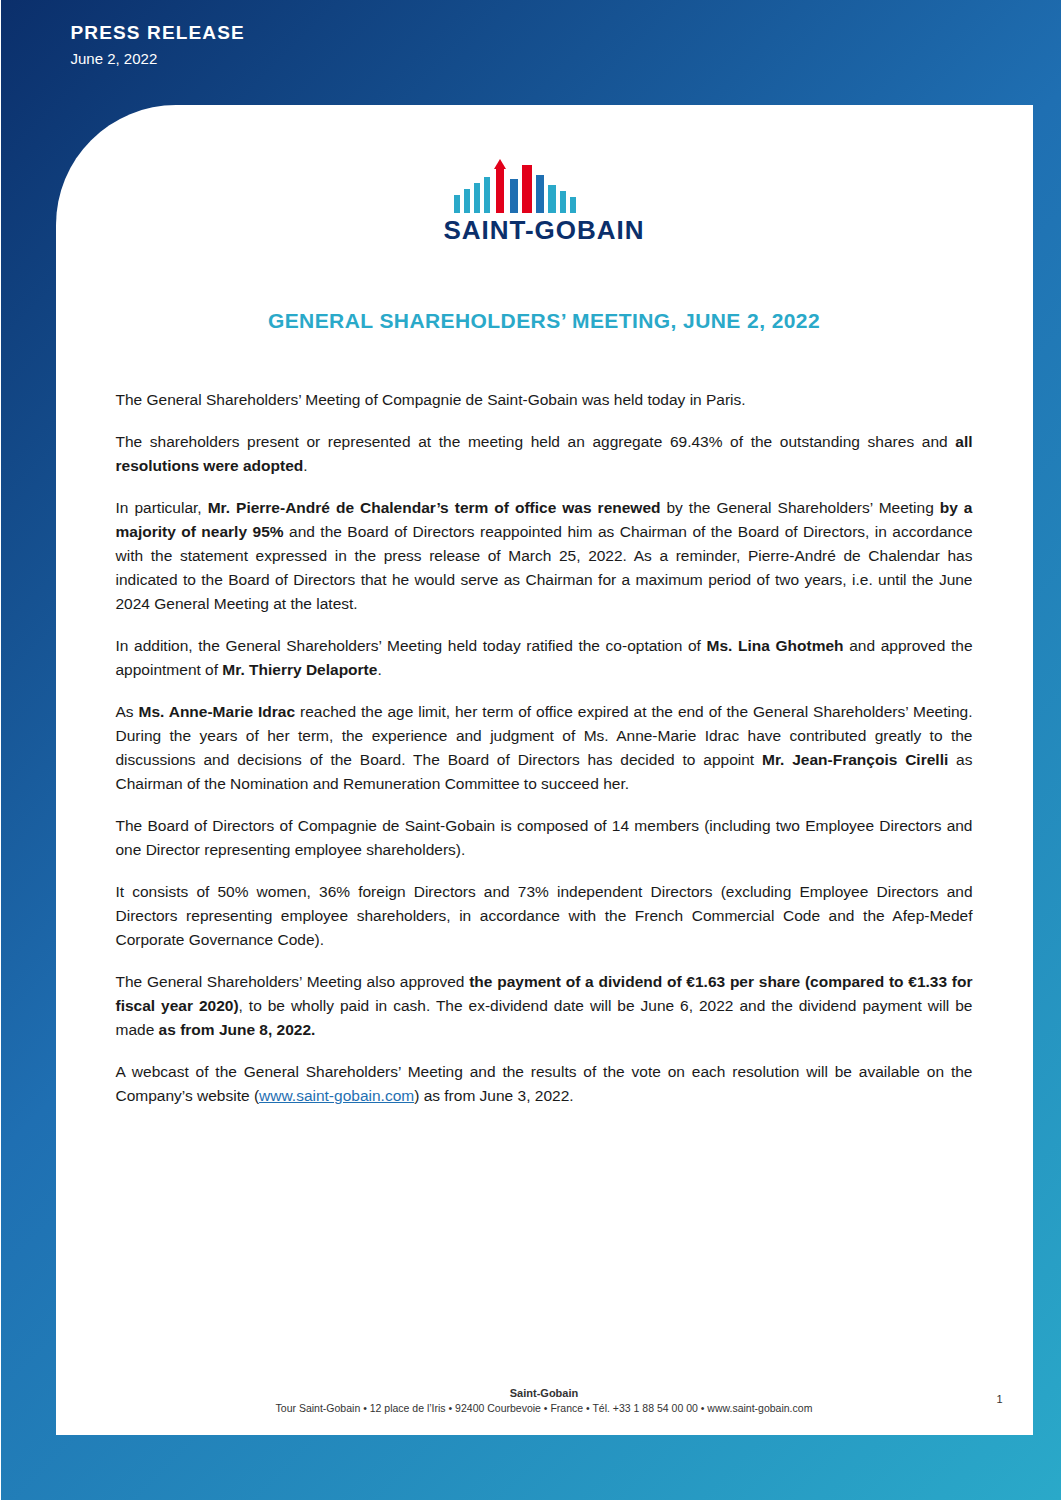PRESS RELEASE
June 2, 2022
SAINT-GOBAIN
GENERAL SHAREHOLDERS’ MEETING, JUNE 2, 2022
The General Shareholders’ Meeting of Compagnie de Saint-Gobain was held today in Paris.
The shareholders present or represented at the meeting held an aggregate 69.43% of the outstanding shares and all resolutions were adopted.
In particular, Mr. Pierre-André de Chalendar’s term of office was renewed by the General Shareholders’ Meeting by a majority of nearly 95% and the Board of Directors reappointed him as Chairman of the Board of Directors, in accordance with the statement expressed in the press release of March 25, 2022. As a reminder, Pierre-André de Chalendar has indicated to the Board of Directors that he would serve as Chairman for a maximum period of two years, i.e. until the June 2024 General Meeting at the latest.
In addition, the General Shareholders’ Meeting held today ratified the co-optation of Ms. Lina Ghotmeh and approved the appointment of Mr. Thierry Delaporte.
As Ms. Anne-Marie Idrac reached the age limit, her term of office expired at the end of the General Shareholders’ Meeting. During the years of her term, the experience and judgment of Ms. Anne-Marie Idrac have contributed greatly to the discussions and decisions of the Board. The Board of Directors has decided to appoint Mr. Jean-François Cirelli as Chairman of the Nomination and Remuneration Committee to succeed her.
The Board of Directors of Compagnie de Saint-Gobain is composed of 14 members (including two Employee Directors and one Director representing employee shareholders).
It consists of 50% women, 36% foreign Directors and 73% independent Directors (excluding Employee Directors and Directors representing employee shareholders, in accordance with the French Commercial Code and the Afep-Medef Corporate Governance Code).
The General Shareholders’ Meeting also approved the payment of a dividend of €1.63 per share (compared to €1.33 for fiscal year 2020), to be wholly paid in cash. The ex-dividend date will be June 6, 2022 and the dividend payment will be made as from June 8, 2022.
A webcast of the General Shareholders’ Meeting and the results of the vote on each resolution will be available on the Company’s website (www.saint-gobain.com) as from June 3, 2022.
Saint-Gobain
Tour Saint-Gobain • 12 place de l’Iris • 92400 Courbevoie • France • Tél. +33 1 88 54 00 00 • www.saint-gobain.com
1